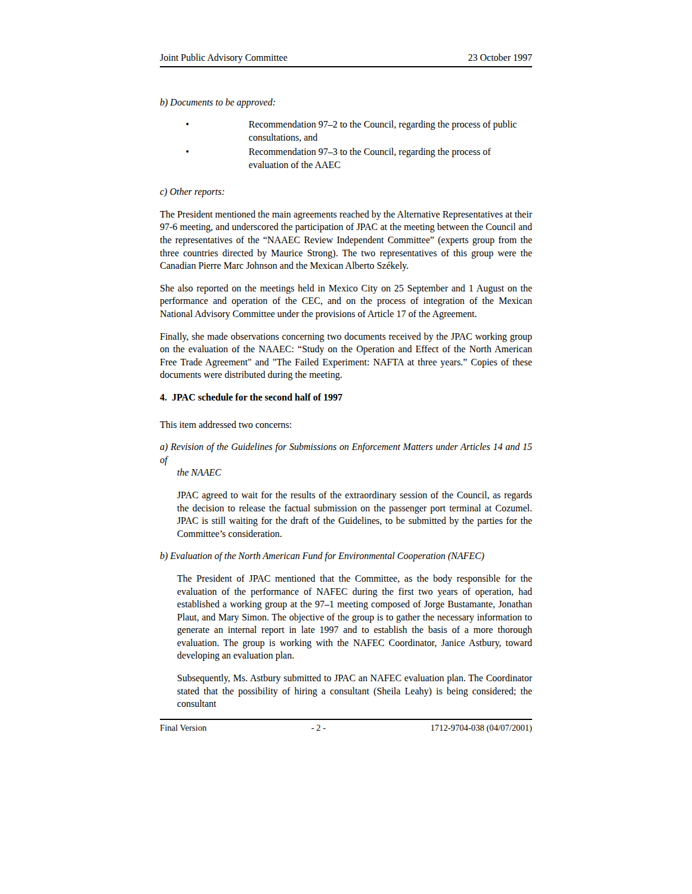Joint Public Advisory Committee
23 October 1997
b) Documents to be approved:
Recommendation 97–2 to the Council, regarding the process of public consultations, and
Recommendation 97–3 to the Council, regarding the process of evaluation of the AAEC
c) Other reports:
The President mentioned the main agreements reached by the Alternative Representatives at their 97-6 meeting, and underscored the participation of JPAC at the meeting between the Council and the representatives of the “NAAEC Review Independent Committee” (experts group from the three countries directed by Maurice Strong). The two representatives of this group were the Canadian Pierre Marc Johnson and the Mexican Alberto Székely.
She also reported on the meetings held in Mexico City on 25 September and 1 August on the performance and operation of the CEC, and on the process of integration of the Mexican National Advisory Committee under the provisions of Article 17 of the Agreement.
Finally, she made observations concerning two documents received by the JPAC working group on the evaluation of the NAAEC: “Study on the Operation and Effect of the North American Free Trade Agreement" and "The Failed Experiment: NAFTA at three years.” Copies of these documents were distributed during the meeting.
4. JPAC schedule for the second half of 1997
This item addressed two concerns:
a) Revision of the Guidelines for Submissions on Enforcement Matters under Articles 14 and 15 of the NAAEC
JPAC agreed to wait for the results of the extraordinary session of the Council, as regards the decision to release the factual submission on the passenger port terminal at Cozumel. JPAC is still waiting for the draft of the Guidelines, to be submitted by the parties for the Committee’s consideration.
b) Evaluation of the North American Fund for Environmental Cooperation (NAFEC)
The President of JPAC mentioned that the Committee, as the body responsible for the evaluation of the performance of NAFEC during the first two years of operation, had established a working group at the 97–1 meeting composed of Jorge Bustamante, Jonathan Plaut, and Mary Simon. The objective of the group is to gather the necessary information to generate an internal report in late 1997 and to establish the basis of a more thorough evaluation. The group is working with the NAFEC Coordinator, Janice Astbury, toward developing an evaluation plan.
Subsequently, Ms. Astbury submitted to JPAC an NAFEC evaluation plan. The Coordinator stated that the possibility of hiring a consultant (Sheila Leahy) is being considered; the consultant
Final Version
- 2 -
1712-9704-038 (04/07/2001)